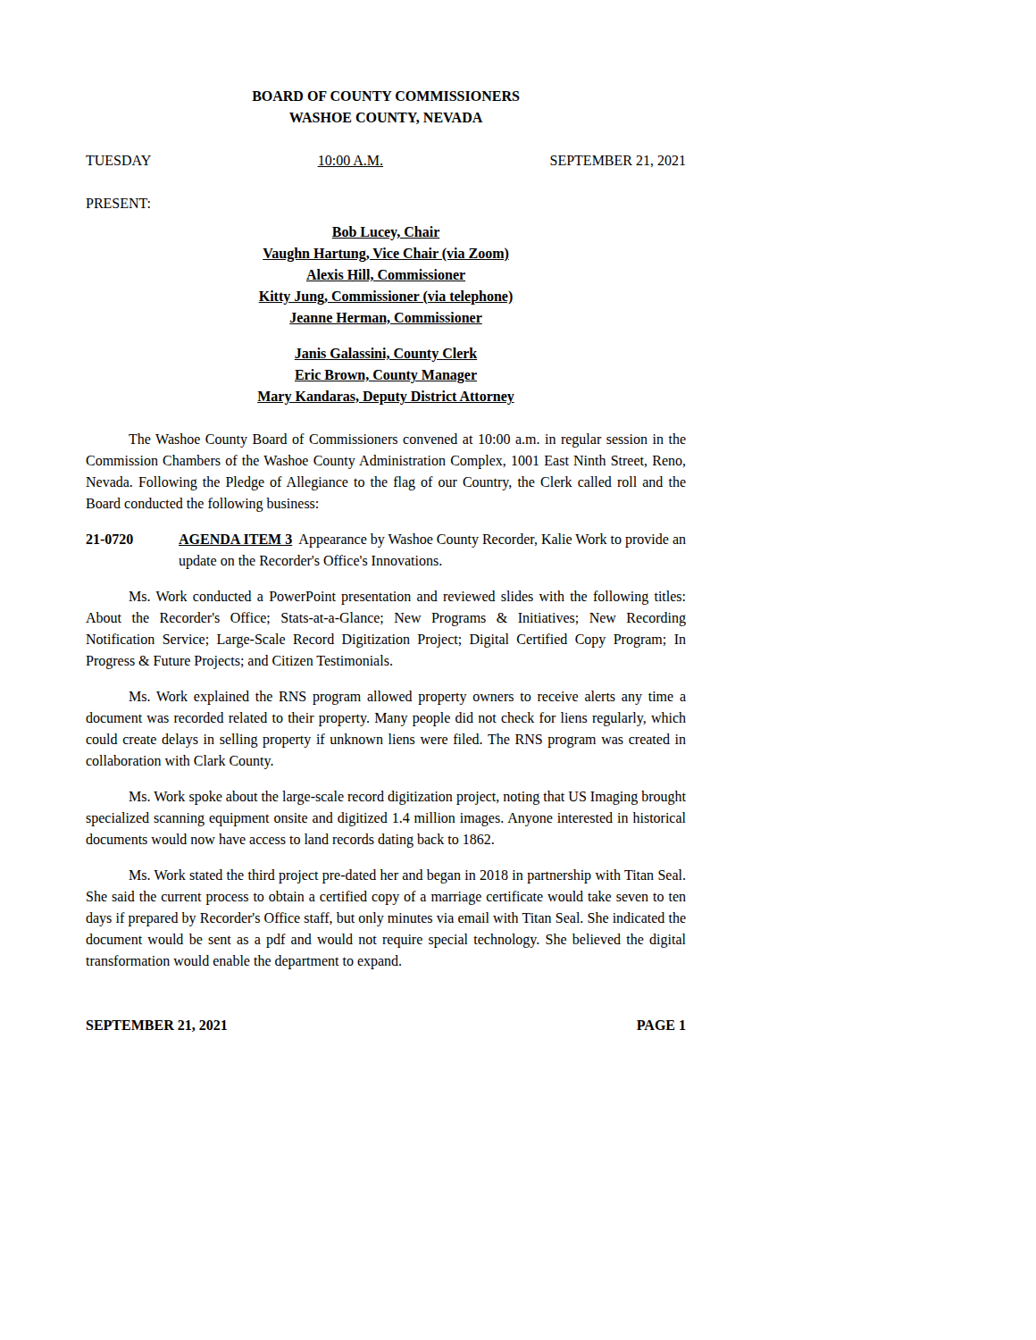BOARD OF COUNTY COMMISSIONERS
WASHOE COUNTY, NEVADA
TUESDAY 10:00 A.M. SEPTEMBER 21, 2021
PRESENT:
Bob Lucey, Chair
Vaughn Hartung, Vice Chair (via Zoom)
Alexis Hill, Commissioner
Kitty Jung, Commissioner (via telephone)
Jeanne Herman, Commissioner
Janis Galassini, County Clerk
Eric Brown, County Manager
Mary Kandaras, Deputy District Attorney
The Washoe County Board of Commissioners convened at 10:00 a.m. in regular session in the Commission Chambers of the Washoe County Administration Complex, 1001 East Ninth Street, Reno, Nevada. Following the Pledge of Allegiance to the flag of our Country, the Clerk called roll and the Board conducted the following business:
21-0720
AGENDA ITEM 3 Appearance by Washoe County Recorder, Kalie Work to provide an update on the Recorder's Office's Innovations.
Ms. Work conducted a PowerPoint presentation and reviewed slides with the following titles: About the Recorder's Office; Stats-at-a-Glance; New Programs & Initiatives; New Recording Notification Service; Large-Scale Record Digitization Project; Digital Certified Copy Program; In Progress & Future Projects; and Citizen Testimonials.
Ms. Work explained the RNS program allowed property owners to receive alerts any time a document was recorded related to their property. Many people did not check for liens regularly, which could create delays in selling property if unknown liens were filed. The RNS program was created in collaboration with Clark County.
Ms. Work spoke about the large-scale record digitization project, noting that US Imaging brought specialized scanning equipment onsite and digitized 1.4 million images. Anyone interested in historical documents would now have access to land records dating back to 1862.
Ms. Work stated the third project pre-dated her and began in 2018 in partnership with Titan Seal. She said the current process to obtain a certified copy of a marriage certificate would take seven to ten days if prepared by Recorder's Office staff, but only minutes via email with Titan Seal. She indicated the document would be sent as a pdf and would not require special technology. She believed the digital transformation would enable the department to expand.
SEPTEMBER 21, 2021 PAGE 1